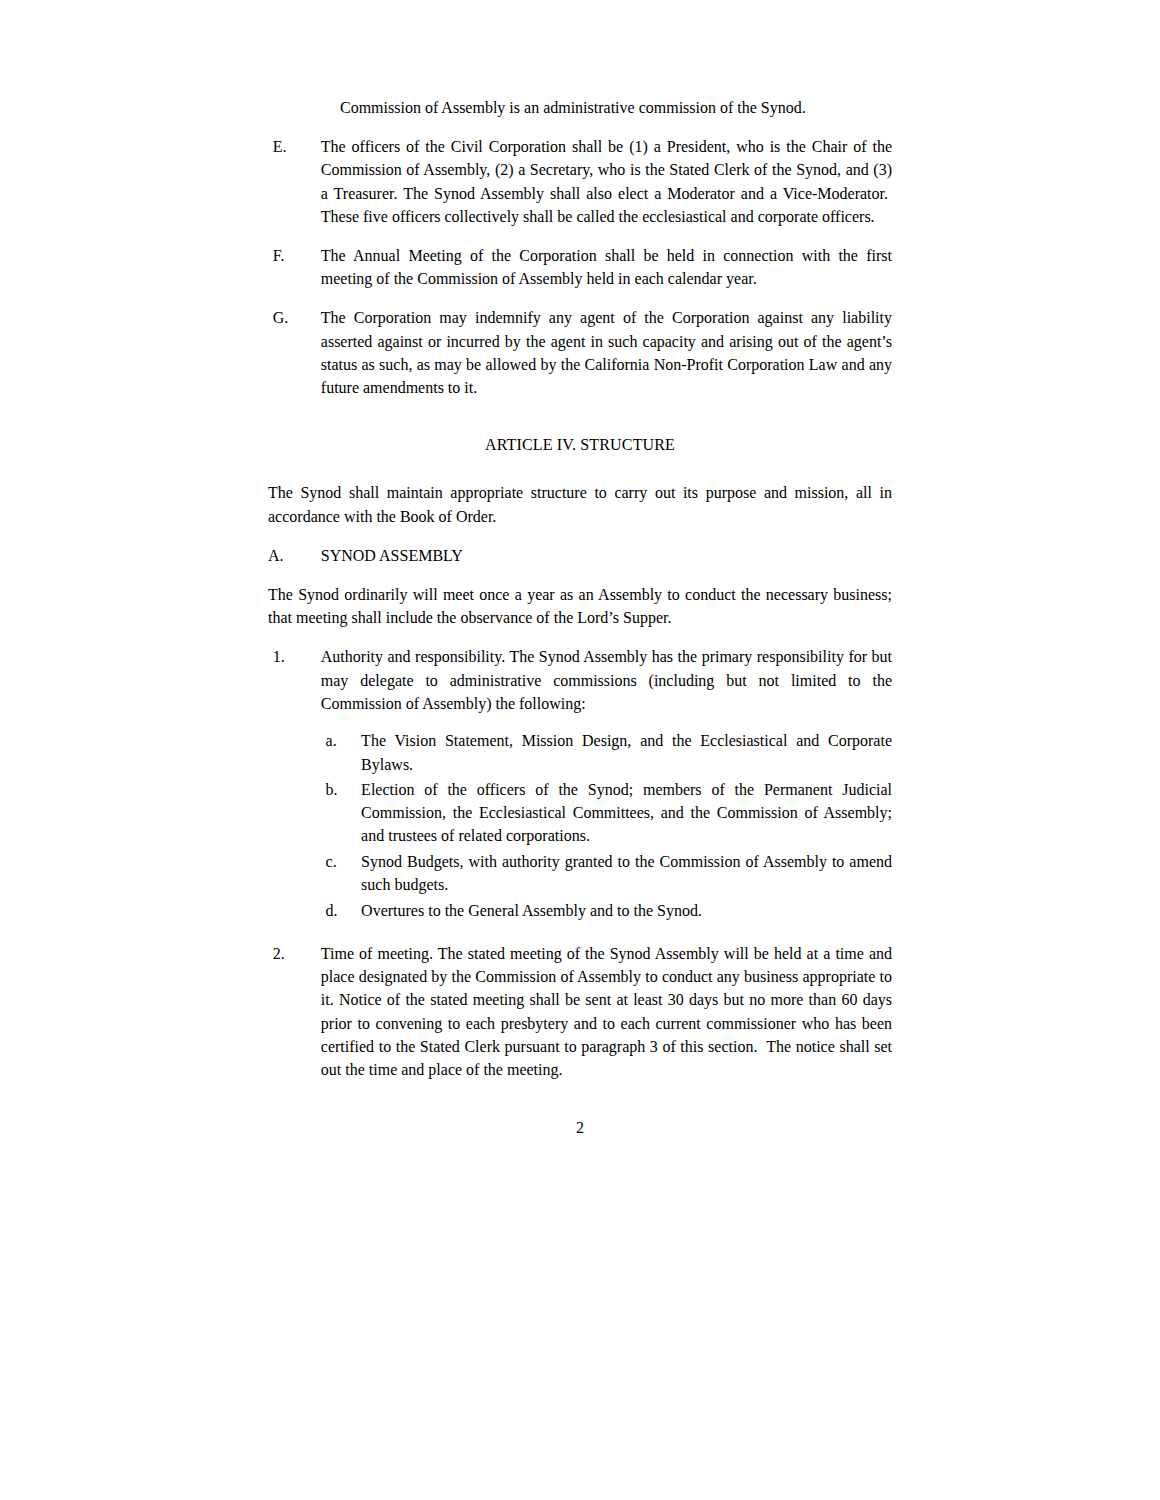Commission of Assembly is an administrative commission of the Synod.
E.
The officers of the Civil Corporation shall be (1) a President, who is the Chair of the Commission of Assembly, (2) a Secretary, who is the Stated Clerk of the Synod, and (3) a Treasurer. The Synod Assembly shall also elect a Moderator and a Vice-Moderator. These five officers collectively shall be called the ecclesiastical and corporate officers.
F.
The Annual Meeting of the Corporation shall be held in connection with the first meeting of the Commission of Assembly held in each calendar year.
G.
The Corporation may indemnify any agent of the Corporation against any liability asserted against or incurred by the agent in such capacity and arising out of the agent’s status as such, as may be allowed by the California Non-Profit Corporation Law and any future amendments to it.
ARTICLE IV. STRUCTURE
The Synod shall maintain appropriate structure to carry out its purpose and mission, all in accordance with the Book of Order.
A.
SYNOD ASSEMBLY
The Synod ordinarily will meet once a year as an Assembly to conduct the necessary business; that meeting shall include the observance of the Lord’s Supper.
1.
Authority and responsibility. The Synod Assembly has the primary responsibility for but may delegate to administrative commissions (including but not limited to the Commission of Assembly) the following:
a.
The Vision Statement, Mission Design, and the Ecclesiastical and Corporate Bylaws.
b.
Election of the officers of the Synod; members of the Permanent Judicial Commission, the Ecclesiastical Committees, and the Commission of Assembly; and trustees of related corporations.
c.
Synod Budgets, with authority granted to the Commission of Assembly to amend such budgets.
d.
Overtures to the General Assembly and to the Synod.
2.
Time of meeting. The stated meeting of the Synod Assembly will be held at a time and place designated by the Commission of Assembly to conduct any business appropriate to it. Notice of the stated meeting shall be sent at least 30 days but no more than 60 days prior to convening to each presbytery and to each current commissioner who has been certified to the Stated Clerk pursuant to paragraph 3 of this section. The notice shall set out the time and place of the meeting.
2